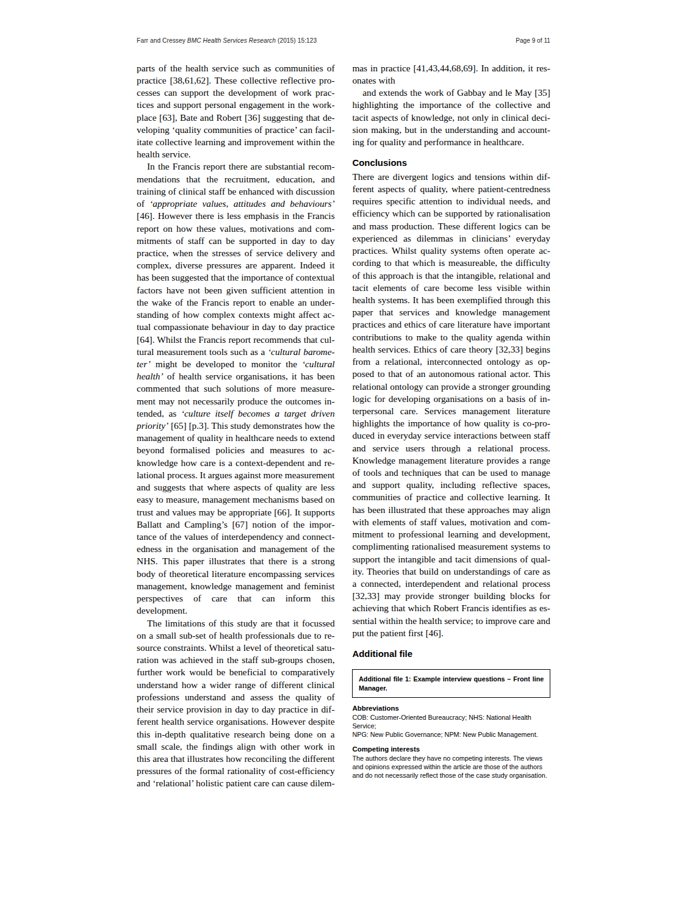Farr and Cressey BMC Health Services Research (2015) 15:123
Page 9 of 11
parts of the health service such as communities of practice [38,61,62]. These collective reflective processes can support the development of work practices and support personal engagement in the workplace [63], Bate and Robert [36] suggesting that developing ‘quality communities of practice’ can facilitate collective learning and improvement within the health service.
In the Francis report there are substantial recommendations that the recruitment, education, and training of clinical staff be enhanced with discussion of ‘appropriate values, attitudes and behaviours’ [46]. However there is less emphasis in the Francis report on how these values, motivations and commitments of staff can be supported in day to day practice, when the stresses of service delivery and complex, diverse pressures are apparent. Indeed it has been suggested that the importance of contextual factors have not been given sufficient attention in the wake of the Francis report to enable an understanding of how complex contexts might affect actual compassionate behaviour in day to day practice [64]. Whilst the Francis report recommends that cultural measurement tools such as a ‘cultural barometer’ might be developed to monitor the ‘cultural health’ of health service organisations, it has been commented that such solutions of more measurement may not necessarily produce the outcomes intended, as ‘culture itself becomes a target driven priority’ [65] [p.3]. This study demonstrates how the management of quality in healthcare needs to extend beyond formalised policies and measures to acknowledge how care is a context-dependent and relational process. It argues against more measurement and suggests that where aspects of quality are less easy to measure, management mechanisms based on trust and values may be appropriate [66]. It supports Ballatt and Campling’s [67] notion of the importance of the values of interdependency and connectedness in the organisation and management of the NHS. This paper illustrates that there is a strong body of theoretical literature encompassing services management, knowledge management and feminist perspectives of care that can inform this development.
The limitations of this study are that it focussed on a small sub-set of health professionals due to resource constraints. Whilst a level of theoretical saturation was achieved in the staff sub-groups chosen, further work would be beneficial to comparatively understand how a wider range of different clinical professions understand and assess the quality of their service provision in day to day practice in different health service organisations. However despite this in-depth qualitative research being done on a small scale, the findings align with other work in this area that illustrates how reconciling the different pressures of the formal rationality of cost-efficiency and ‘relational’ holistic patient care can cause dilemmas in practice [41,43,44,68,69]. In addition, it resonates with
and extends the work of Gabbay and le May [35] highlighting the importance of the collective and tacit aspects of knowledge, not only in clinical decision making, but in the understanding and accounting for quality and performance in healthcare.
Conclusions
There are divergent logics and tensions within different aspects of quality, where patient-centredness requires specific attention to individual needs, and efficiency which can be supported by rationalisation and mass production. These different logics can be experienced as dilemmas in clinicians’ everyday practices. Whilst quality systems often operate according to that which is measureable, the difficulty of this approach is that the intangible, relational and tacit elements of care become less visible within health systems. It has been exemplified through this paper that services and knowledge management practices and ethics of care literature have important contributions to make to the quality agenda within health services. Ethics of care theory [32,33] begins from a relational, interconnected ontology as opposed to that of an autonomous rational actor. This relational ontology can provide a stronger grounding logic for developing organisations on a basis of interpersonal care. Services management literature highlights the importance of how quality is co-produced in everyday service interactions between staff and service users through a relational process. Knowledge management literature provides a range of tools and techniques that can be used to manage and support quality, including reflective spaces, communities of practice and collective learning. It has been illustrated that these approaches may align with elements of staff values, motivation and commitment to professional learning and development, complimenting rationalised measurement systems to support the intangible and tacit dimensions of quality. Theories that build on understandings of care as a connected, interdependent and relational process [32,33] may provide stronger building blocks for achieving that which Robert Francis identifies as essential within the health service; to improve care and put the patient first [46].
Additional file
Additional file 1: Example interview questions – Front line Manager.
Abbreviations
COB: Customer-Oriented Bureaucracy; NHS: National Health Service;
NPG: New Public Governance; NPM: New Public Management.
Competing interests
The authors declare they have no competing interests. The views and opinions expressed within the article are those of the authors and do not necessarily reflect those of the case study organisation.